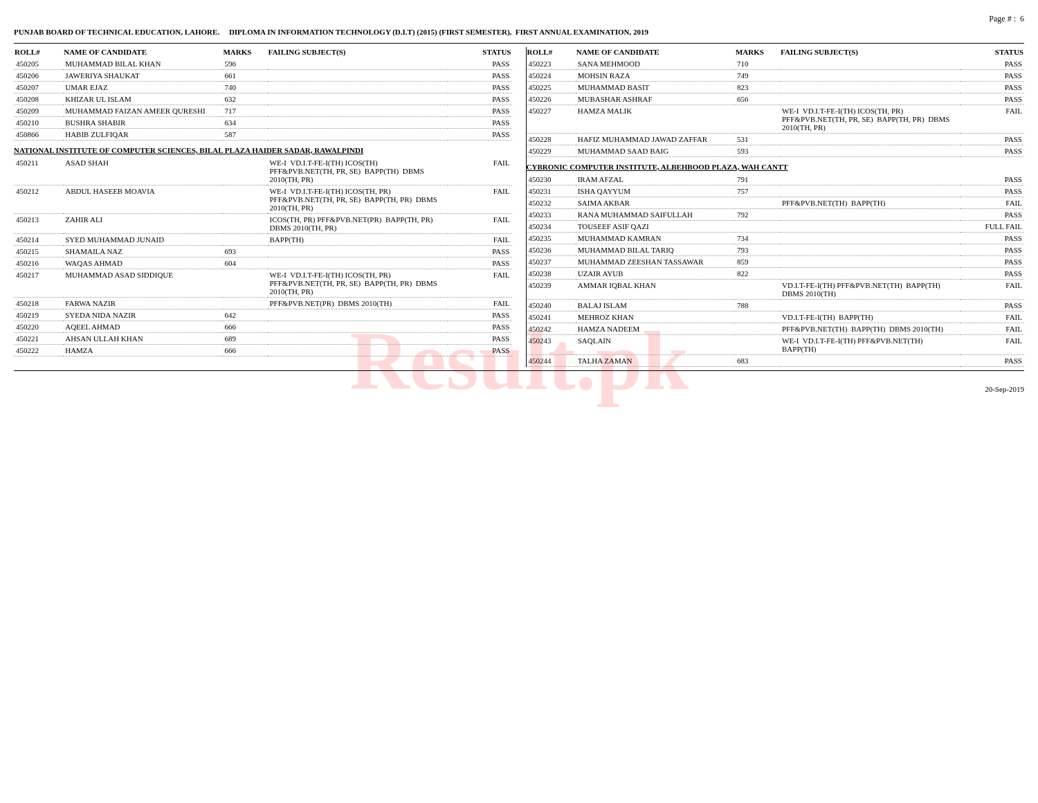Result.pk
Page # : 6
PUNJAB BOARD OF TECHNICAL EDUCATION, LAHORE. DIPLOMA IN INFORMATION TECHNOLOGY (D.I.T) (2015) (FIRST SEMESTER), FIRST ANNUAL EXAMINATION, 2019
| ROLL# | NAME OF CANDIDATE | MARKS | FAILING SUBJECT(S) | STATUS |
| --- | --- | --- | --- | --- |
| 450205 | MUHAMMAD BILAL KHAN | 596 | | PASS |
| 450206 | JAWERIYA SHAUKAT | 661 | | PASS |
| 450207 | UMAR EJAZ | 740 | | PASS |
| 450208 | KHIZAR UL ISLAM | 632 | | PASS |
| 450209 | MUHAMMAD FAIZAN AMEER QURESHI | 717 | | PASS |
| 450210 | BUSHRA SHABIR | 634 | | PASS |
| 450866 | HABIB ZULFIQAR | 587 | | PASS |
| NATIONAL INSTITUTE OF COMPUTER SCIENCES, BILAL PLAZA HAIDER SADAR, RAWALPINDI |
| 450211 | ASAD SHAH | | WE-I VD.I.T-FE-I(TH) ICOS(TH) PFF&PVB.NET(TH, PR, SE) BAPP(TH) DBMS 2010(TH, PR) | FAIL |
| 450212 | ABDUL HASEEB MOAVIA | | WE-I VD.I.T-FE-I(TH) ICOS(TH, PR) PFF&PVB.NET(TH, PR, SE) BAPP(TH, PR) DBMS 2010(TH, PR) | FAIL |
| 450213 | ZAHIR ALI | | ICOS(TH, PR) PFF&PVB.NET(PR) BAPP(TH, PR) DBMS 2010(TH, PR) | FAIL |
| 450214 | SYED MUHAMMAD JUNAID | | BAPP(TH) | FAIL |
| 450215 | SHAMAILA NAZ | 693 | | PASS |
| 450216 | WAQAS AHMAD | 604 | | PASS |
| 450217 | MUHAMMAD ASAD SIDDIQUE | | WE-I VD.I.T-FE-I(TH) ICOS(TH, PR) PFF&PVB.NET(TH, PR, SE) BAPP(TH, PR) DBMS 2010(TH, PR) | FAIL |
| 450218 | FARWA NAZIR | | PFF&PVB.NET(PR) DBMS 2010(TH) | FAIL |
| 450219 | SYEDA NIDA NAZIR | 642 | | PASS |
| 450220 | AQEEL AHMAD | 666 | | PASS |
| 450221 | AHSAN ULLAH KHAN | 689 | | PASS |
| 450222 | HAMZA | 666 | | PASS |
| ROLL# | NAME OF CANDIDATE | MARKS | FAILING SUBJECT(S) | STATUS |
| --- | --- | --- | --- | --- |
| 450223 | SANA MEHMOOD | 710 | | PASS |
| 450224 | MOHSIN RAZA | 749 | | PASS |
| 450225 | MUHAMMAD BASIT | 823 | | PASS |
| 450226 | MUBASHAR ASHRAF | 656 | | PASS |
| 450227 | HAMZA MALIK | | WE-I VD.I.T-FE-I(TH) ICOS(TH, PR) PFF&PVB.NET(TH, PR, SE) BAPP(TH, PR) DBMS 2010(TH, PR) | FAIL |
| 450228 | HAFIZ MUHAMMAD JAWAD ZAFFAR | 531 | | PASS |
| 450229 | MUHAMMAD SAAD BAIG | 593 | | PASS |
| CYBRONIC COMPUTER INSTITUTE, ALBEHBOOD PLAZA, WAH CANTT |
| 450230 | IRAM AFZAL | 791 | | PASS |
| 450231 | ISHA QAYYUM | 757 | | PASS |
| 450232 | SAIMA AKBAR | | PFF&PVB.NET(TH) BAPP(TH) | FAIL |
| 450233 | RANA MUHAMMAD SAIFULLAH | 792 | | PASS |
| 450234 | TOUSEEF ASIF QAZI | | | FULL FAIL |
| 450235 | MUHAMMAD KAMRAN | 734 | | PASS |
| 450236 | MUHAMMAD BILAL TARIQ | 793 | | PASS |
| 450237 | MUHAMMAD ZEESHAN TASSAWAR | 859 | | PASS |
| 450238 | UZAIR AYUB | 822 | | PASS |
| 450239 | AMMAR IQBAL KHAN | | VD.I.T-FE-I(TH) PFF&PVB.NET(TH) BAPP(TH) DBMS 2010(TH) | FAIL |
| 450240 | BALAJ ISLAM | 788 | | PASS |
| 450241 | MEHROZ KHAN | | VD.I.T-FE-I(TH) BAPP(TH) | FAIL |
| 450242 | HAMZA NADEEM | | PFF&PVB.NET(TH) BAPP(TH) DBMS 2010(TH) | FAIL |
| 450243 | SAQLAIN | | WE-I VD.I.T-FE-I(TH) PFF&PVB.NET(TH) BAPP(TH) | FAIL |
| 450244 | TALHA ZAMAN | 683 | | PASS |
20-Sep-2019